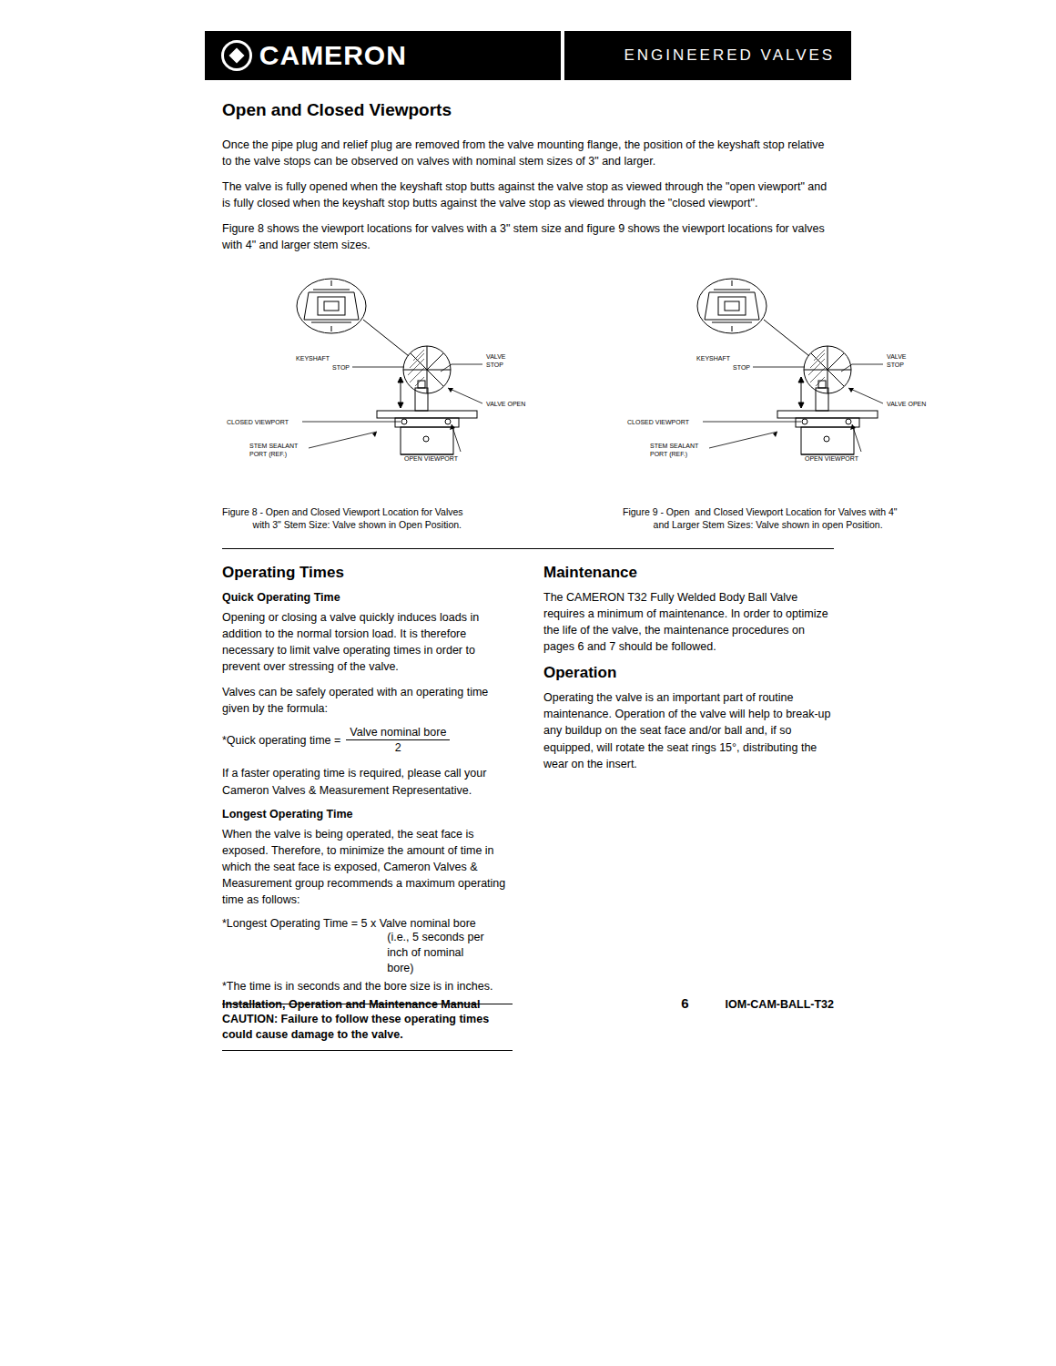CAMERON
ENGINEERED VALVES
Open and Closed Viewports
Once the pipe plug and relief plug are removed from the valve mounting flange, the position of the keyshaft stop relative to the valve stops can be observed on valves with nominal stem sizes of 3" and larger.
The valve is fully opened when the keyshaft stop butts against the valve stop as viewed through the "open viewport" and is fully closed when the keyshaft stop butts against the valve stop as viewed through the "closed viewport".
Figure 8 shows the viewport locations for valves with a 3" stem size and figure 9 shows the viewport locations for valves with 4" and larger stem sizes.
KEYSHAFT STOP VALVE STOP VALVE OPEN CLOSED VIEWPORT STEM SEALANT PORT (REF.) OPEN VIEWPORT
Figure 8 - Open and Closed Viewport Location for Valves with 3" Stem Size: Valve shown in Open Position.
KEYSHAFT STOP VALVE STOP VALVE OPEN CLOSED VIEWPORT STEM SEALANT PORT (REF.) OPEN VIEWPORT
Figure 9 - Open and Closed Viewport Location for Valves with 4" and Larger Stem Sizes: Valve shown in open Position.
Operating Times
Quick Operating Time
Opening or closing a valve quickly induces loads in addition to the normal torsion load. It is therefore necessary to limit valve operating times in order to prevent over stressing of the valve.
Valves can be safely operated with an operating time given by the formula:
*Quick operating time = Valve nominal bore 2
If a faster operating time is required, please call your Cameron Valves & Measurement Representative.
Longest Operating Time
When the valve is being operated, the seat face is exposed. Therefore, to minimize the amount of time in which the seat face is exposed, Cameron Valves & Measurement group recommends a maximum operating time as follows:
*Longest Operating Time = 5 x Valve nominal bore (i.e., 5 seconds per
inch of nominal
bore)
*The time is in seconds and the bore size is in inches.
CAUTION: Failure to follow these operating times could cause damage to the valve.
Maintenance
The CAMERON T32 Fully Welded Body Ball Valve requires a minimum of maintenance. In order to optimize the life of the valve, the maintenance procedures on pages 6 and 7 should be followed.
Operation
Operating the valve is an important part of routine maintenance. Operation of the valve will help to break-up any buildup on the seat face and/or ball and, if so equipped, will rotate the seat rings 15°, distributing the wear on the insert.
Installation, Operation and Maintenance Manual
6
IOM-CAM-BALL-T32